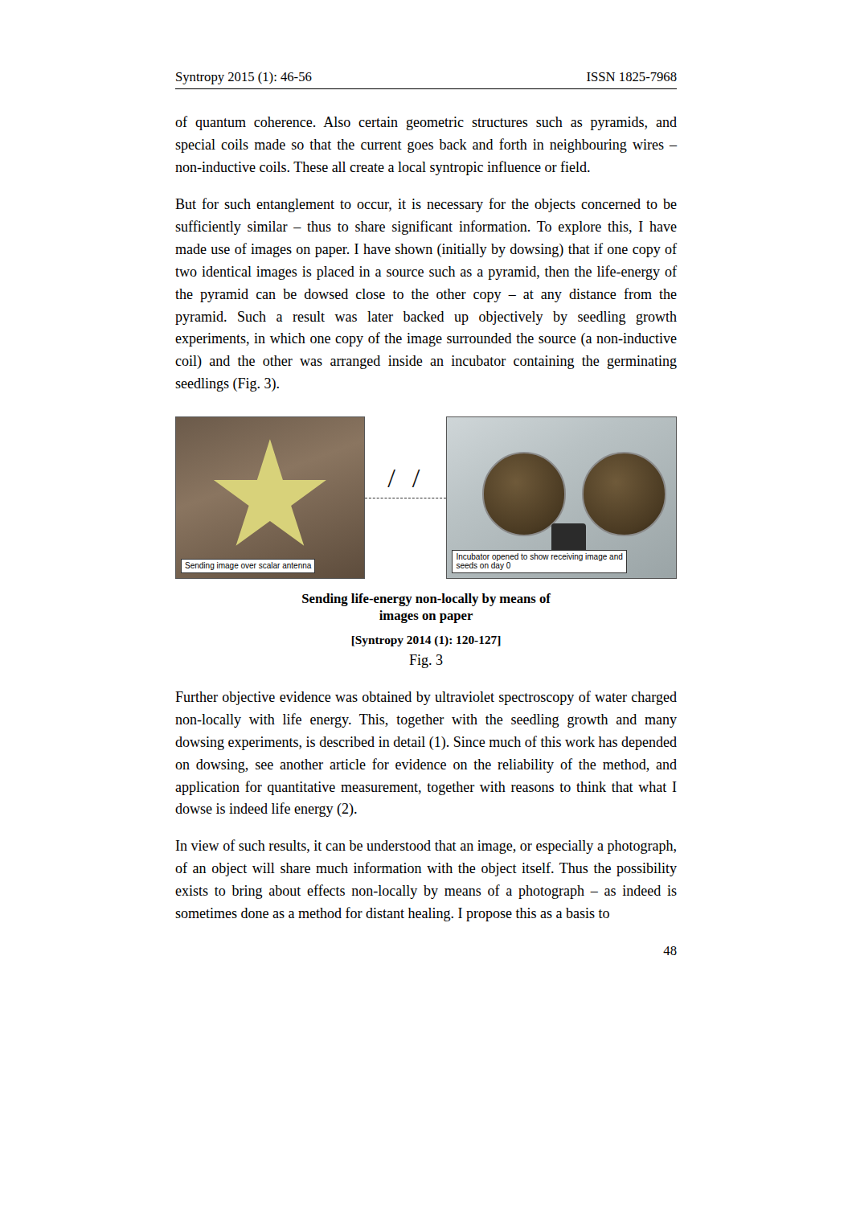Syntropy 2015 (1): 46-56 ISSN 1825-7968
of quantum coherence. Also certain geometric structures such as pyramids, and special coils made so that the current goes back and forth in neighbouring wires – non-inductive coils. These all create a local syntropic influence or field.
But for such entanglement to occur, it is necessary for the objects concerned to be sufficiently similar – thus to share significant information. To explore this, I have made use of images on paper. I have shown (initially by dowsing) that if one copy of two identical images is placed in a source such as a pyramid, then the life-energy of the pyramid can be dowsed close to the other copy – at any distance from the pyramid. Such a result was later backed up objectively by seedling growth experiments, in which one copy of the image surrounded the source (a non-inductive coil) and the other was arranged inside an incubator containing the germinating seedlings (Fig. 3).
Sending image over scalar antenna
/ /
Incubator opened to show receiving image and
seeds on day 0
Sending life-energy non-locally by means of
images on paper
[Syntropy 2014 (1): 120-127]
Fig. 3
Further objective evidence was obtained by ultraviolet spectroscopy of water charged non-locally with life energy. This, together with the seedling growth and many dowsing experiments, is described in detail (1). Since much of this work has depended on dowsing, see another article for evidence on the reliability of the method, and application for quantitative measurement, together with reasons to think that what I dowse is indeed life energy (2).
In view of such results, it can be understood that an image, or especially a photograph, of an object will share much information with the object itself. Thus the possibility exists to bring about effects non-locally by means of a photograph – as indeed is sometimes done as a method for distant healing. I propose this as a basis to
48